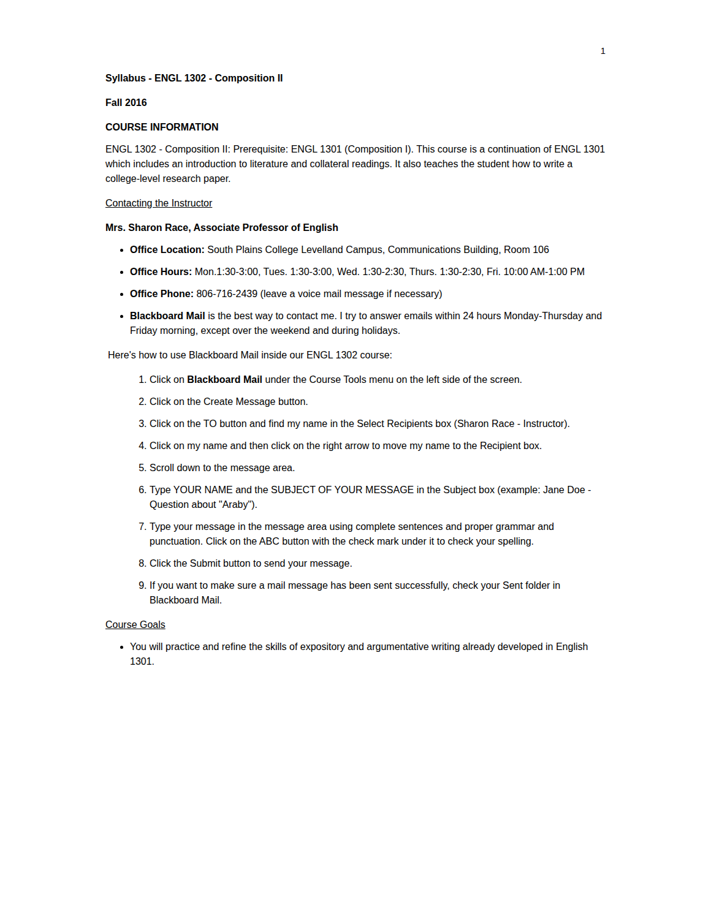1
Syllabus - ENGL 1302 - Composition II
Fall 2016
COURSE INFORMATION
ENGL 1302 - Composition II: Prerequisite: ENGL 1301 (Composition I). This course is a continuation of ENGL 1301 which includes an introduction to literature and collateral readings. It also teaches the student how to write a college-level research paper.
Contacting the Instructor
Mrs. Sharon Race, Associate Professor of English
Office Location: South Plains College Levelland Campus, Communications Building, Room 106
Office Hours: Mon.1:30-3:00, Tues. 1:30-3:00, Wed. 1:30-2:30, Thurs. 1:30-2:30, Fri. 10:00 AM-1:00 PM
Office Phone: 806-716-2439 (leave a voice mail message if necessary)
Blackboard Mail is the best way to contact me. I try to answer emails within 24 hours Monday-Thursday and Friday morning, except over the weekend and during holidays.
Here's how to use Blackboard Mail inside our ENGL 1302 course:
Click on Blackboard Mail under the Course Tools menu on the left side of the screen.
Click on the Create Message button.
Click on the TO button and find my name in the Select Recipients box (Sharon Race - Instructor).
Click on my name and then click on the right arrow to move my name to the Recipient box.
Scroll down to the message area.
Type YOUR NAME and the SUBJECT OF YOUR MESSAGE in the Subject box (example: Jane Doe - Question about "Araby").
Type your message in the message area using complete sentences and proper grammar and punctuation. Click on the ABC button with the check mark under it to check your spelling.
Click the Submit button to send your message.
If you want to make sure a mail message has been sent successfully, check your Sent folder in Blackboard Mail.
Course Goals
You will practice and refine the skills of expository and argumentative writing already developed in English 1301.